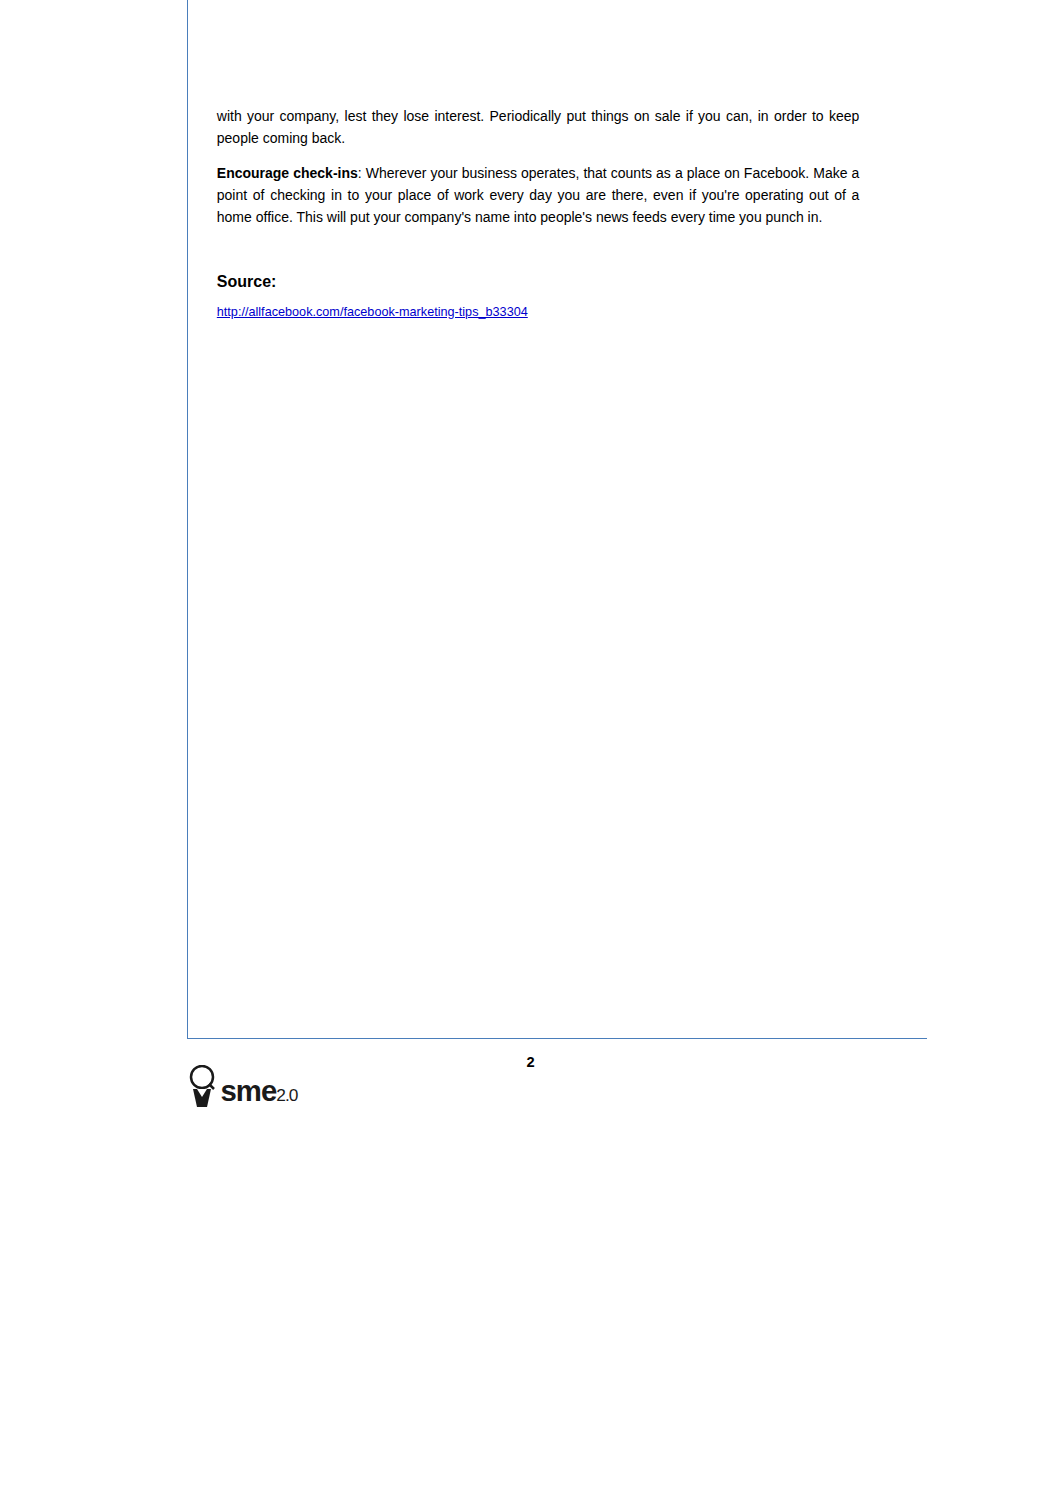with your company, lest they lose interest. Periodically put things on sale if you can, in order to keep people coming back.
Encourage check-ins: Wherever your business operates, that counts as a place on Facebook. Make a point of checking in to your place of work every day you are there, even if you're operating out of a home office. This will put your company's name into people's news feeds every time you punch in.
Source:
http://allfacebook.com/facebook-marketing-tips_b33304
2
sme 2.0